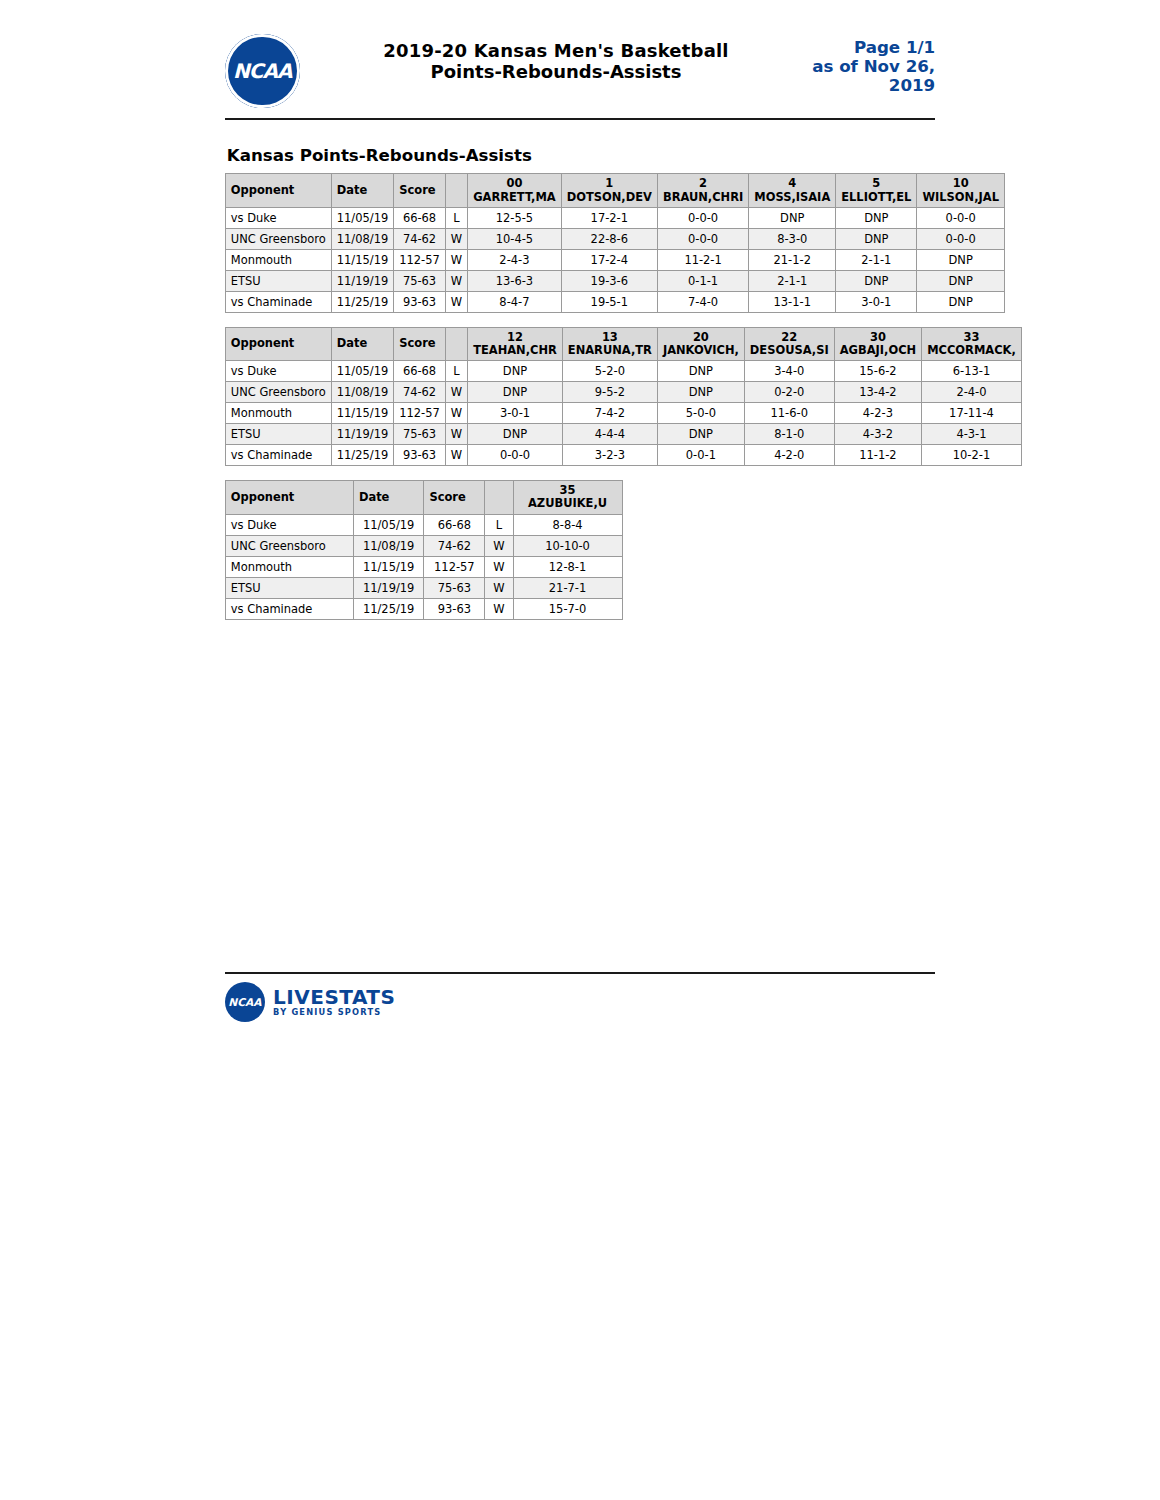NCAA
2019-20 Kansas Men's Basketball
Points-Rebounds-Assists
Page 1/1
as of Nov 26, 2019
Kansas Points-Rebounds-Assists
| Opponent | Date | Score | | 00 GARRETT,MA | 1 DOTSON,DEV | 2 BRAUN,CHRI | 4 MOSS,ISAIA | 5 ELLIOTT,EL | 10 WILSON,JAL |
| --- | --- | --- | --- | --- | --- | --- | --- | --- | --- |
| vs Duke | 11/05/19 | 66-68 | L | 12-5-5 | 17-2-1 | 0-0-0 | DNP | DNP | 0-0-0 |
| UNC Greensboro | 11/08/19 | 74-62 | W | 10-4-5 | 22-8-6 | 0-0-0 | 8-3-0 | DNP | 0-0-0 |
| Monmouth | 11/15/19 | 112-57 | W | 2-4-3 | 17-2-4 | 11-2-1 | 21-1-2 | 2-1-1 | DNP |
| ETSU | 11/19/19 | 75-63 | W | 13-6-3 | 19-3-6 | 0-1-1 | 2-1-1 | DNP | DNP |
| vs Chaminade | 11/25/19 | 93-63 | W | 8-4-7 | 19-5-1 | 7-4-0 | 13-1-1 | 3-0-1 | DNP |
| Opponent | Date | Score | | 12 TEAHAN,CHR | 13 ENARUNA,TR | 20 JANKOVICH, | 22 DESOUSA,SI | 30 AGBAJI,OCH | 33 MCCORMACK, |
| --- | --- | --- | --- | --- | --- | --- | --- | --- | --- |
| vs Duke | 11/05/19 | 66-68 | L | DNP | 5-2-0 | DNP | 3-4-0 | 15-6-2 | 6-13-1 |
| UNC Greensboro | 11/08/19 | 74-62 | W | DNP | 9-5-2 | DNP | 0-2-0 | 13-4-2 | 2-4-0 |
| Monmouth | 11/15/19 | 112-57 | W | 3-0-1 | 7-4-2 | 5-0-0 | 11-6-0 | 4-2-3 | 17-11-4 |
| ETSU | 11/19/19 | 75-63 | W | DNP | 4-4-4 | DNP | 8-1-0 | 4-3-2 | 4-3-1 |
| vs Chaminade | 11/25/19 | 93-63 | W | 0-0-0 | 3-2-3 | 0-0-1 | 4-2-0 | 11-1-2 | 10-2-1 |
| Opponent | Date | Score | | 35 AZUBUIKE,U |
| --- | --- | --- | --- | --- |
| vs Duke | 11/05/19 | 66-68 | L | 8-8-4 |
| UNC Greensboro | 11/08/19 | 74-62 | W | 10-10-0 |
| Monmouth | 11/15/19 | 112-57 | W | 12-8-1 |
| ETSU | 11/19/19 | 75-63 | W | 21-7-1 |
| vs Chaminade | 11/25/19 | 93-63 | W | 15-7-0 |
NCAA
LIVESTATS
BY GENIUS SPORTS